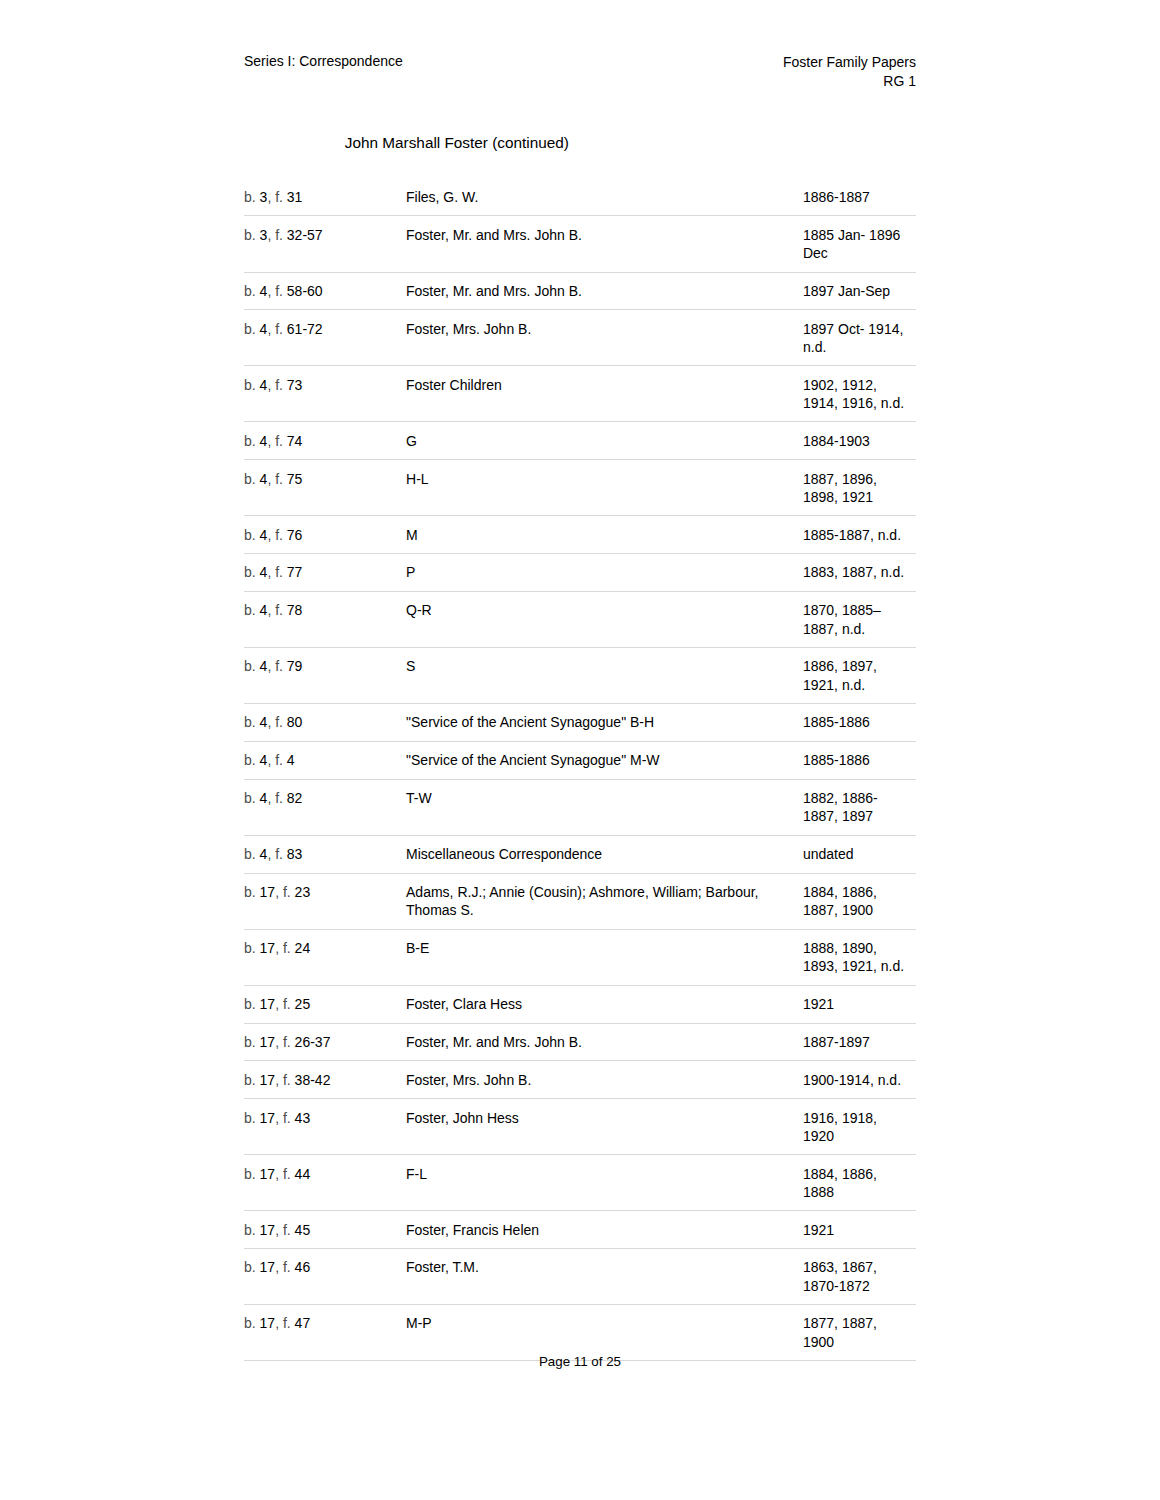Series I: Correspondence
Foster Family Papers
RG 1
John Marshall Foster (continued)
| b. 3 , f. 31 | Files, G. W. | 1886-1887 |
| b. 3 , f. 32-57 | Foster, Mr. and Mrs. John B. | 1885 Jan- 1896 Dec |
| b. 4 , f. 58-60 | Foster, Mr. and Mrs. John B. | 1897 Jan-Sep |
| b. 4 , f. 61-72 | Foster, Mrs. John B. | 1897 Oct- 1914, n.d. |
| b. 4 , f. 73 | Foster Children | 1902, 1912, 1914, 1916, n.d. |
| b. 4 , f. 74 | G | 1884-1903 |
| b. 4 , f. 75 | H-L | 1887, 1896, 1898, 1921 |
| b. 4 , f. 76 | M | 1885-1887, n.d. |
| b. 4 , f. 77 | P | 1883, 1887, n.d. |
| b. 4 , f. 78 | Q-R | 1870, 1885–1887, n.d. |
| b. 4 , f. 79 | S | 1886, 1897, 1921, n.d. |
| b. 4 , f. 80 | "Service of the Ancient Synagogue" B-H | 1885-1886 |
| b. 4 , f. 4 | "Service of the Ancient Synagogue" M-W | 1885-1886 |
| b. 4 , f. 82 | T-W | 1882, 1886-1887, 1897 |
| b. 4 , f. 83 | Miscellaneous Correspondence | undated |
| b. 17 , f. 23 | Adams, R.J.; Annie (Cousin); Ashmore, William; Barbour, Thomas S. | 1884, 1886, 1887, 1900 |
| b. 17 , f. 24 | B-E | 1888, 1890, 1893, 1921, n.d. |
| b. 17 , f. 25 | Foster, Clara Hess | 1921 |
| b. 17 , f. 26-37 | Foster, Mr. and Mrs. John B. | 1887-1897 |
| b. 17 , f. 38-42 | Foster, Mrs. John B. | 1900-1914, n.d. |
| b. 17 , f. 43 | Foster, John Hess | 1916, 1918, 1920 |
| b. 17 , f. 44 | F-L | 1884, 1886, 1888 |
| b. 17 , f. 45 | Foster, Francis Helen | 1921 |
| b. 17 , f. 46 | Foster, T.M. | 1863, 1867, 1870-1872 |
| b. 17 , f. 47 | M-P | 1877, 1887, 1900 |
Page 11 of 25